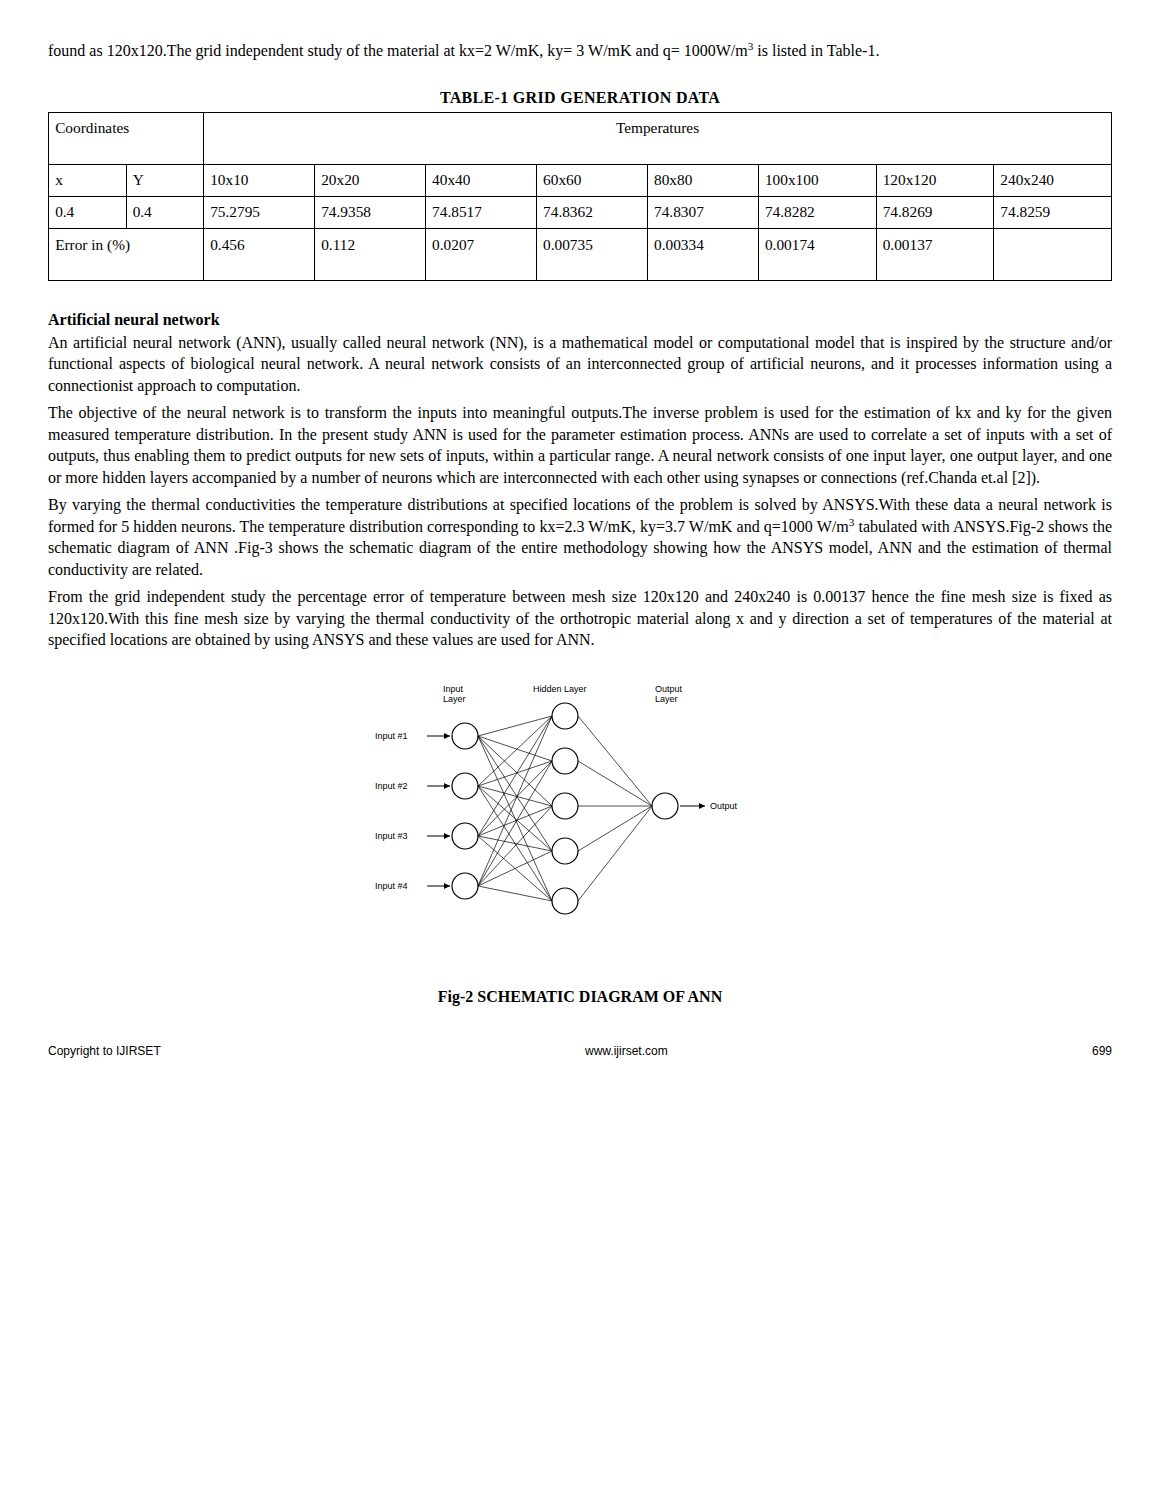found as 120x120.The grid independent study of the material at kx=2 W/mK, ky= 3 W/mK and q= 1000W/m3 is listed in Table-1.
TABLE-1 GRID GENERATION DATA
| Coordinates | Temperatures |
| x | Y | 10x10 | 20x20 | 40x40 | 60x60 | 80x80 | 100x100 | 120x120 | 240x240 |
| 0.4 | 0.4 | 75.2795 | 74.9358 | 74.8517 | 74.8362 | 74.8307 | 74.8282 | 74.8269 | 74.8259 |
| Error in (%) | 0.456 | 0.112 | 0.0207 | 0.00735 | 0.00334 | 0.00174 | 0.00137 | |
Artificial neural network
An artificial neural network (ANN), usually called neural network (NN), is a mathematical model or computational model that is inspired by the structure and/or functional aspects of biological neural network. A neural network consists of an interconnected group of artificial neurons, and it processes information using a connectionist approach to computation.
The objective of the neural network is to transform the inputs into meaningful outputs.The inverse problem is used for the estimation of kx and ky for the given measured temperature distribution. In the present study ANN is used for the parameter estimation process. ANNs are used to correlate a set of inputs with a set of outputs, thus enabling them to predict outputs for new sets of inputs, within a particular range. A neural network consists of one input layer, one output layer, and one or more hidden layers accompanied by a number of neurons which are interconnected with each other using synapses or connections (ref.Chanda et.al [2]).
By varying the thermal conductivities the temperature distributions at specified locations of the problem is solved by ANSYS.With these data a neural network is formed for 5 hidden neurons. The temperature distribution corresponding to kx=2.3 W/mK, ky=3.7 W/mK and q=1000 W/m3 tabulated with ANSYS.Fig-2 shows the schematic diagram of ANN .Fig-3 shows the schematic diagram of the entire methodology showing how the ANSYS model, ANN and the estimation of thermal conductivity are related.
From the grid independent study the percentage error of temperature between mesh size 120x120 and 240x240 is 0.00137 hence the fine mesh size is fixed as 120x120.With this fine mesh size by varying the thermal conductivity of the orthotropic material along x and y direction a set of temperatures of the material at specified locations are obtained by using ANSYS and these values are used for ANN.
Input Layer Hidden Layer Output Layer Input #1 Input #2 Input #3 Input #4 Output
Fig-2 SCHEMATIC DIAGRAM OF ANN
Copyright to IJIRSET www.ijirset.com 699